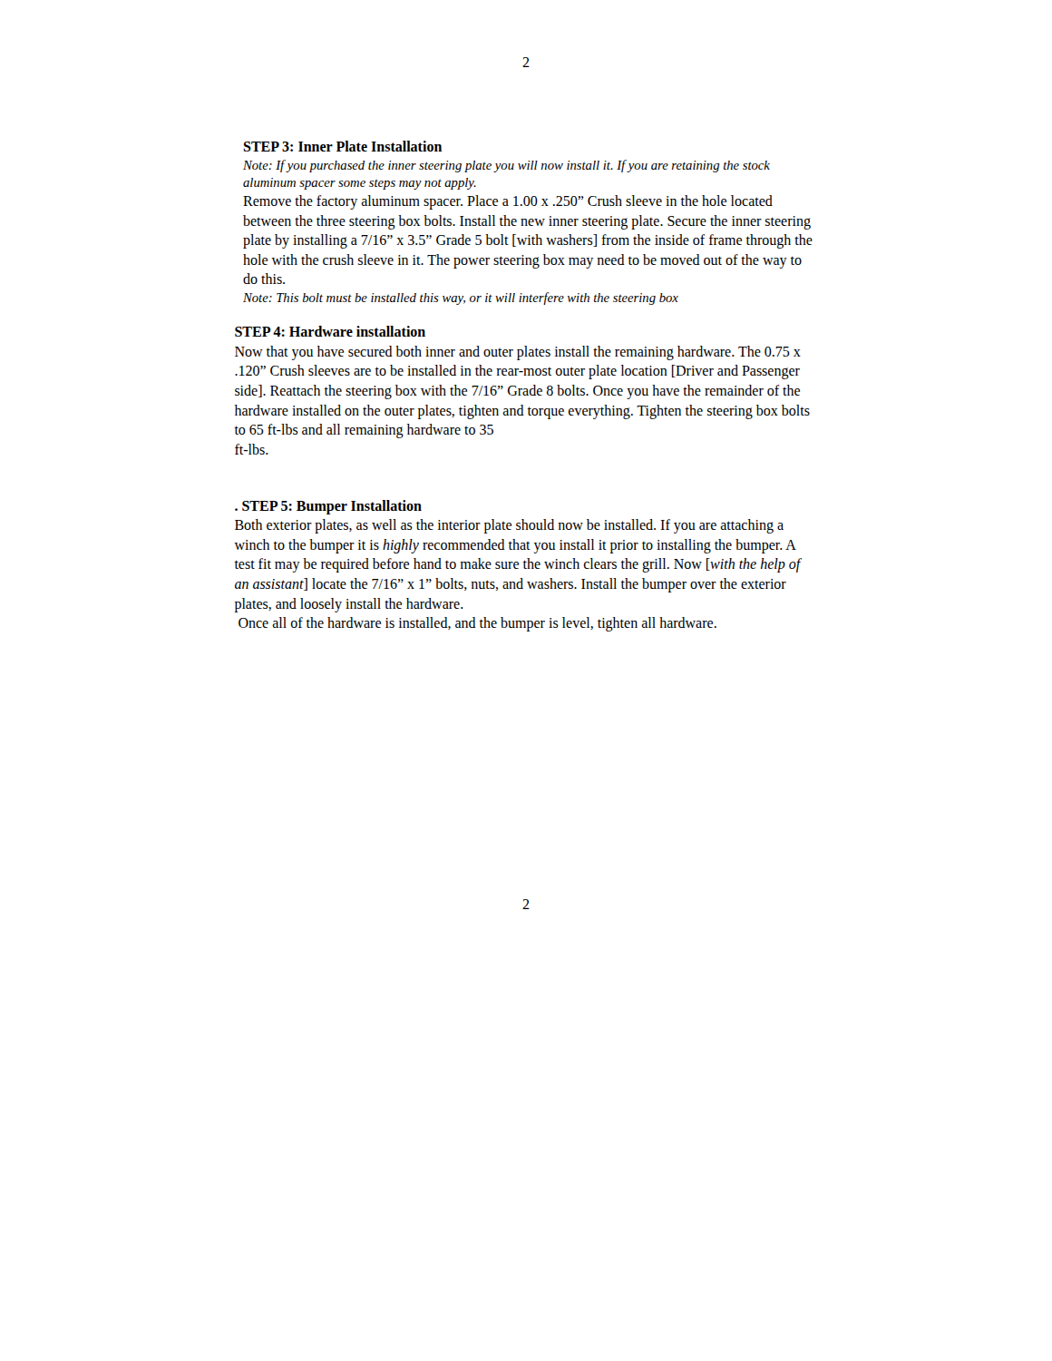2
STEP 3: Inner Plate Installation
Note: If you purchased the inner steering plate you will now install it. If you are retaining the stock aluminum spacer some steps may not apply.
Remove the factory aluminum spacer. Place a 1.00 x .250” Crush sleeve in the hole located between the three steering box bolts. Install the new inner steering plate. Secure the inner steering plate by installing a 7/16” x 3.5” Grade 5 bolt [with washers] from the inside of frame through the hole with the crush sleeve in it. The power steering box may need to be moved out of the way to do this.
Note: This bolt must be installed this way, or it will interfere with the steering box
STEP 4: Hardware installation
Now that you have secured both inner and outer plates install the remaining hardware. The 0.75 x .120” Crush sleeves are to be installed in the rear-most outer plate location [Driver and Passenger side]. Reattach the steering box with the 7/16” Grade 8 bolts. Once you have the remainder of the hardware installed on the outer plates, tighten and torque everything. Tighten the steering box bolts to 65 ft-lbs and all remaining hardware to 35
ft-lbs.
. STEP 5: Bumper Installation
Both exterior plates, as well as the interior plate should now be installed. If you are attaching a winch to the bumper it is highly recommended that you install it prior to installing the bumper. A test fit may be required before hand to make sure the winch clears the grill. Now [with the help of an assistant] locate the 7/16” x 1” bolts, nuts, and washers. Install the bumper over the exterior plates, and loosely install the hardware.
Once all of the hardware is installed, and the bumper is level, tighten all hardware.
2